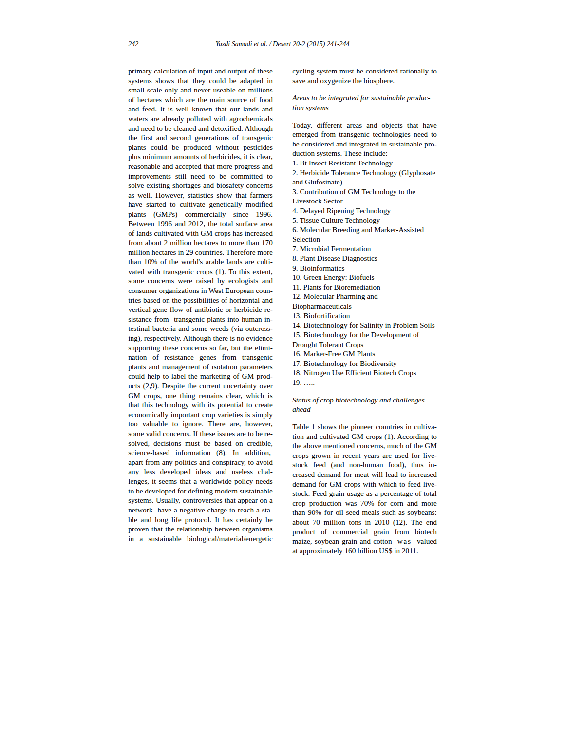242 Yazdi Samadi et al. / Desert 20-2 (2015) 241-244
primary calculation of input and output of these systems shows that they could be adapted in small scale only and never useable on millions of hectares which are the main source of food and feed. It is well known that our lands and waters are already polluted with agrochemicals and need to be cleaned and detoxified. Although the first and second generations of transgenic plants could be produced without pesticides plus minimum amounts of herbicides, it is clear, reasonable and accepted that more progress and improvements still need to be committed to solve existing shortages and biosafety concerns as well. However, statistics show that farmers have started to cultivate genetically modified plants (GMPs) commercially since 1996. Between 1996 and 2012, the total surface area of lands cultivated with GM crops has increased from about 2 million hectares to more than 170 million hectares in 29 countries. Therefore more than 10% of the world's arable lands are cultivated with transgenic crops (1). To this extent, some concerns were raised by ecologists and consumer organizations in West European countries based on the possibilities of horizontal and vertical gene flow of antibiotic or herbicide resistance from transgenic plants into human intestinal bacteria and some weeds (via outcrossing), respectively. Although there is no evidence supporting these concerns so far, but the elimination of resistance genes from transgenic plants and management of isolation parameters could help to label the marketing of GM products (2,9). Despite the current uncertainty over GM crops, one thing remains clear, which is that this technology with its potential to create economically important crop varieties is simply too valuable to ignore. There are, however, some valid concerns. If these issues are to be resolved, decisions must be based on credible, science-based information (8). In addition, apart from any politics and conspiracy, to avoid any less developed ideas and useless challenges, it seems that a worldwide policy needs to be developed for defining modern sustainable systems. Usually, controversies that appear on a network have a negative charge to reach a stable and long life protocol. It has certainly be proven that the relationship between organisms in a sustainable biological/material/energetic cycling system must be considered rationally to save and oxygenize the biosphere.
Areas to be integrated for sustainable production systems
Today, different areas and objects that have emerged from transgenic technologies need to be considered and integrated in sustainable production systems. These include:
1. Bt Insect Resistant Technology
2. Herbicide Tolerance Technology (Glyphosate and Glufosinate)
3. Contribution of GM Technology to the Livestock Sector
4. Delayed Ripening Technology
5. Tissue Culture Technology
6. Molecular Breeding and Marker-Assisted Selection
7. Microbial Fermentation
8. Plant Disease Diagnostics
9. Bioinformatics
10. Green Energy: Biofuels
11. Plants for Bioremediation
12. Molecular Pharming and Biopharmaceuticals
13. Biofortification
14. Biotechnology for Salinity in Problem Soils
15. Biotechnology for the Development of Drought Tolerant Crops
16. Marker-Free GM Plants
17. Biotechnology for Biodiversity
18. Nitrogen Use Efficient Biotech Crops
19. …..
Status of crop biotechnology and challenges ahead
Table 1 shows the pioneer countries in cultivation and cultivated GM crops (1). According to the above mentioned concerns, much of the GM crops grown in recent years are used for livestock feed (and non-human food), thus increased demand for meat will lead to increased demand for GM crops with which to feed livestock. Feed grain usage as a percentage of total crop production was 70% for corn and more than 90% for oil seed meals such as soybeans: about 70 million tons in 2010 (12). The end product of commercial grain from biotech maize, soybean grain and cotton was valued at approximately 160 billion US$ in 2011.